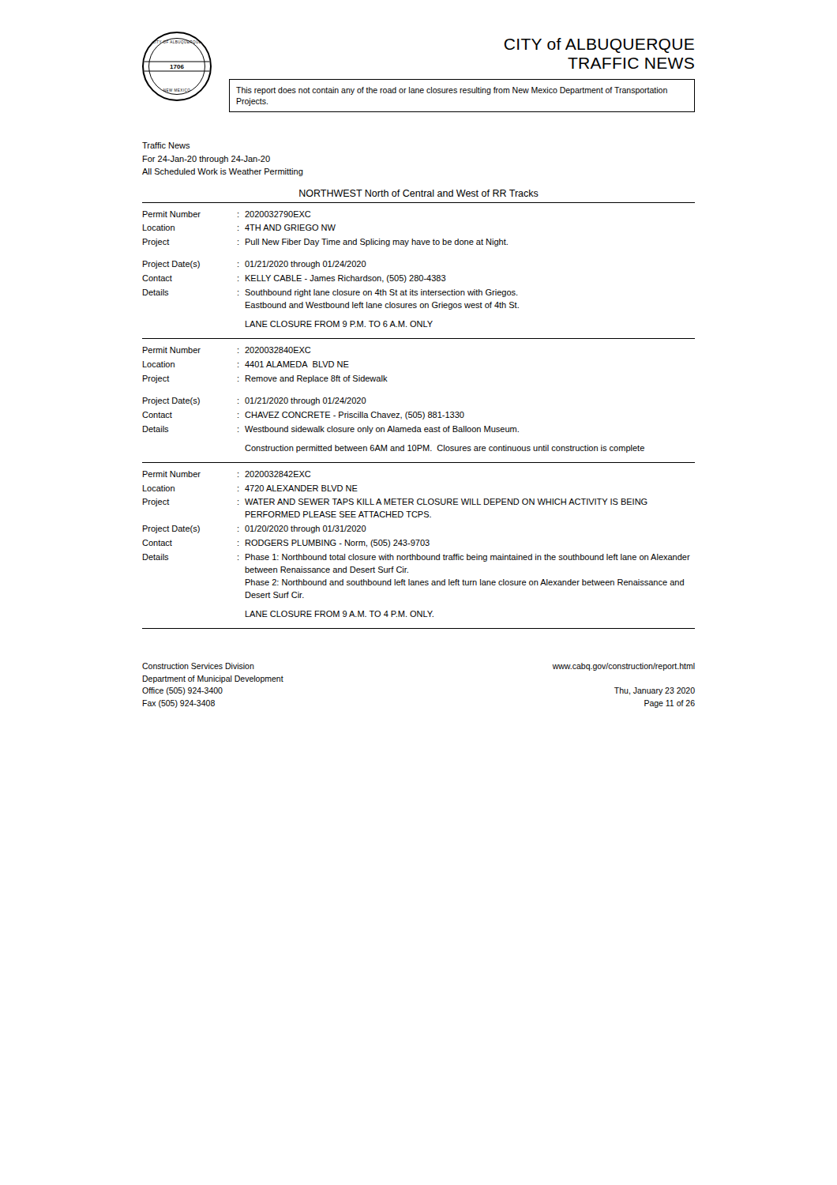CITY OF ALBUQUERQUE
1706
NEW MEXICO
CITY of ALBUQUERQUE
TRAFFIC NEWS
This report does not contain any of the road or lane closures resulting from New Mexico Department of Transportation Projects.
Traffic News
For 24-Jan-20 through 24-Jan-20
All Scheduled Work is Weather Permitting
NORTHWEST North of Central and West of RR Tracks
| Permit Number | : | 2020032790EXC |
| Location | : | 4TH AND GRIEGO NW |
| Project | : | Pull New Fiber Day Time and Splicing may have to be done at Night. |
| Project Date(s) | : | 01/21/2020 through 01/24/2020 |
| Contact | : | KELLY CABLE - James Richardson, (505) 280-4383 |
| Details | : | Southbound right lane closure on 4th St at its intersection with Griegos. Eastbound and Westbound left lane closures on Griegos west of 4th St. LANE CLOSURE FROM 9 P.M. TO 6 A.M. ONLY |
| Permit Number | : | 2020032840EXC |
| Location | : | 4401 ALAMEDA BLVD NE |
| Project | : | Remove and Replace 8ft of Sidewalk |
| Project Date(s) | : | 01/21/2020 through 01/24/2020 |
| Contact | : | CHAVEZ CONCRETE - Priscilla Chavez, (505) 881-1330 |
| Details | : | Westbound sidewalk closure only on Alameda east of Balloon Museum. Construction permitted between 6AM and 10PM. Closures are continuous until construction is complete |
| Permit Number | : | 2020032842EXC |
| Location | : | 4720 ALEXANDER BLVD NE |
| Project | : | WATER AND SEWER TAPS KILL A METER CLOSURE WILL DEPEND ON WHICH ACTIVITY IS BEING PERFORMED PLEASE SEE ATTACHED TCPS. |
| Project Date(s) | : | 01/20/2020 through 01/31/2020 |
| Contact | : | RODGERS PLUMBING - Norm, (505) 243-9703 |
| Details | : | Phase 1: Northbound total closure with northbound traffic being maintained in the southbound left lane on Alexander between Renaissance and Desert Surf Cir. Phase 2: Northbound and southbound left lanes and left turn lane closure on Alexander between Renaissance and Desert Surf Cir. LANE CLOSURE FROM 9 A.M. TO 4 P.M. ONLY. |
Construction Services Division
Department of Municipal Development
Office (505) 924-3400
Fax (505) 924-3408
www.cabq.gov/construction/report.html
Thu, January 23 2020
Page 11 of 26